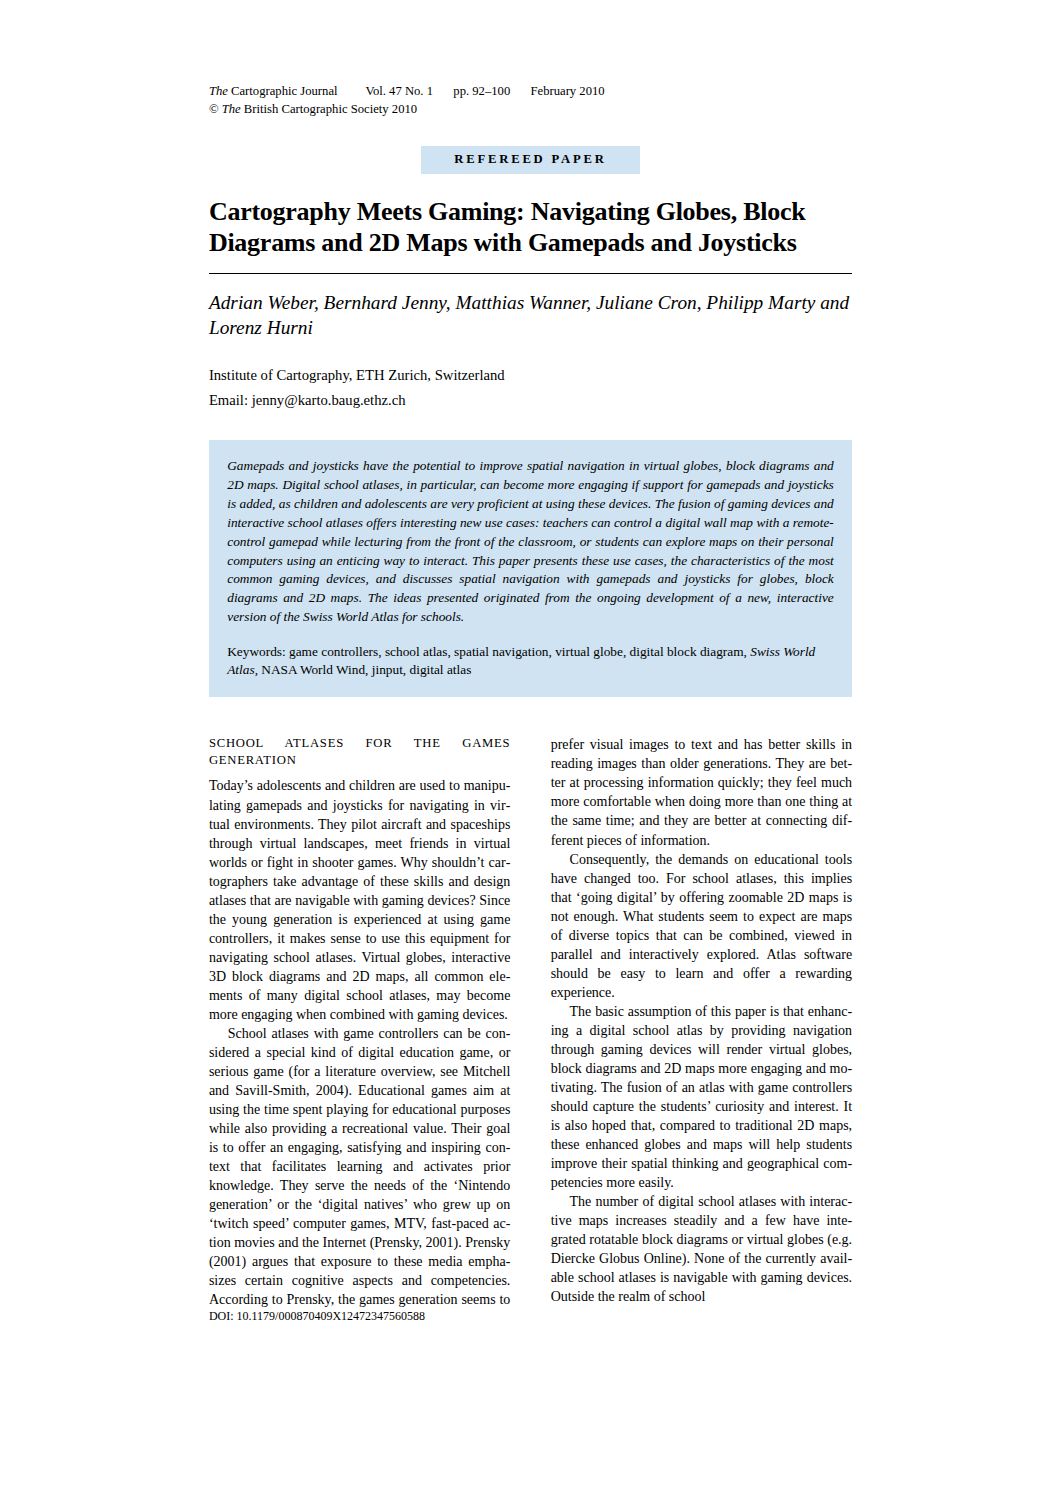The Cartographic Journal Vol. 47 No. 1 pp. 92–100 February 2010 © The British Cartographic Society 2010
Refereed Paper
Cartography Meets Gaming: Navigating Globes, Block Diagrams and 2D Maps with Gamepads and Joysticks
Adrian Weber, Bernhard Jenny, Matthias Wanner, Juliane Cron, Philipp Marty and Lorenz Hurni
Institute of Cartography, ETH Zurich, Switzerland
Email: jenny@karto.baug.ethz.ch
Gamepads and joysticks have the potential to improve spatial navigation in virtual globes, block diagrams and 2D maps. Digital school atlases, in particular, can become more engaging if support for gamepads and joysticks is added, as children and adolescents are very proficient at using these devices. The fusion of gaming devices and interactive school atlases offers interesting new use cases: teachers can control a digital wall map with a remote-control gamepad while lecturing from the front of the classroom, or students can explore maps on their personal computers using an enticing way to interact. This paper presents these use cases, the characteristics of the most common gaming devices, and discusses spatial navigation with gamepads and joysticks for globes, block diagrams and 2D maps. The ideas presented originated from the ongoing development of a new, interactive version of the Swiss World Atlas for schools.
Keywords: game controllers, school atlas, spatial navigation, virtual globe, digital block diagram, Swiss World Atlas, NASA World Wind, jinput, digital atlas
School Atlases for the Games Generation
Today’s adolescents and children are used to manipulating gamepads and joysticks for navigating in virtual environments. They pilot aircraft and spaceships through virtual landscapes, meet friends in virtual worlds or fight in shooter games. Why shouldn’t cartographers take advantage of these skills and design atlases that are navigable with gaming devices? Since the young generation is experienced at using game controllers, it makes sense to use this equipment for navigating school atlases. Virtual globes, interactive 3D block diagrams and 2D maps, all common elements of many digital school atlases, may become more engaging when combined with gaming devices.
School atlases with game controllers can be considered a special kind of digital education game, or serious game (for a literature overview, see Mitchell and Savill-Smith, 2004). Educational games aim at using the time spent playing for educational purposes while also providing a recreational value. Their goal is to offer an engaging, satisfying and inspiring context that facilitates learning and activates prior knowledge. They serve the needs of the ‘Nintendo generation’ or the ‘digital natives’ who grew up on ‘twitch speed’ computer games, MTV, fast-paced action movies and the Internet (Prensky, 2001). Prensky (2001) argues that exposure to these media emphasizes certain cognitive aspects and competencies. According to Prensky, the games generation seems to prefer visual images to text and has better skills in reading images than older generations. They are better at processing information quickly; they feel much more comfortable when doing more than one thing at the same time; and they are better at connecting different pieces of information.
Consequently, the demands on educational tools have changed too. For school atlases, this implies that ‘going digital’ by offering zoomable 2D maps is not enough. What students seem to expect are maps of diverse topics that can be combined, viewed in parallel and interactively explored. Atlas software should be easy to learn and offer a rewarding experience.
The basic assumption of this paper is that enhancing a digital school atlas by providing navigation through gaming devices will render virtual globes, block diagrams and 2D maps more engaging and motivating. The fusion of an atlas with game controllers should capture the students’ curiosity and interest. It is also hoped that, compared to traditional 2D maps, these enhanced globes and maps will help students improve their spatial thinking and geographical competencies more easily.
The number of digital school atlases with interactive maps increases steadily and a few have integrated rotatable block diagrams or virtual globes (e.g. Diercke Globus Online). None of the currently available school atlases is navigable with gaming devices. Outside the realm of school
DOI: 10.1179/000870409X12472347560588